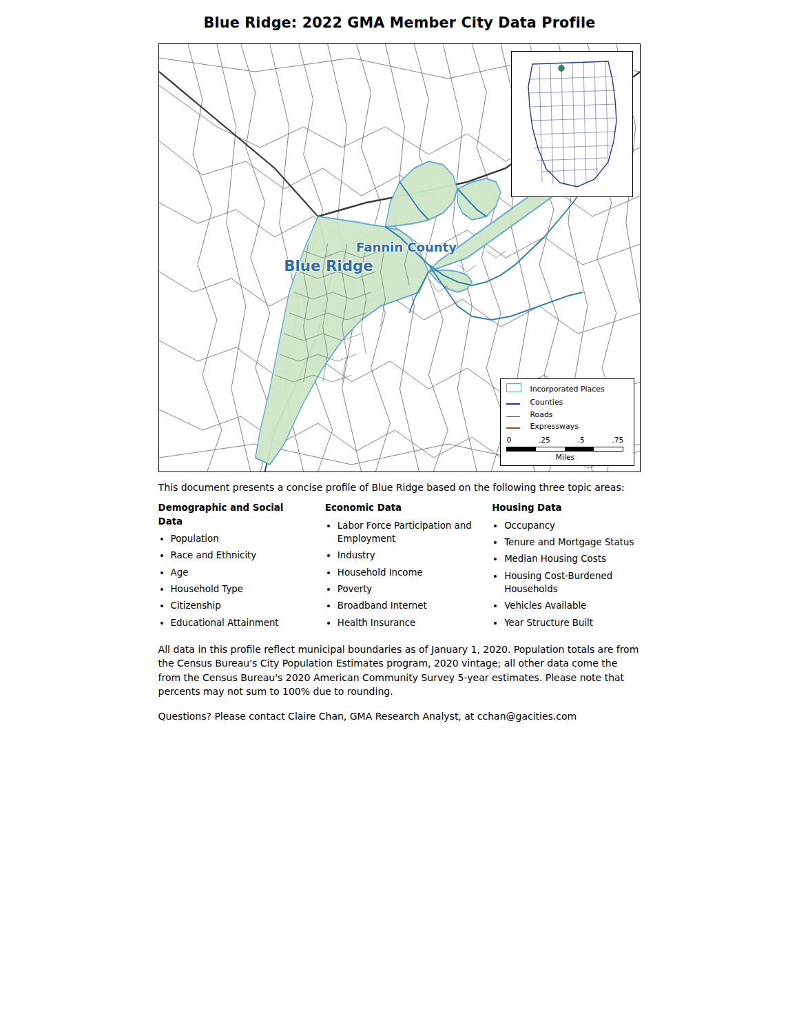Blue Ridge: 2022 GMA Member City Data Profile
Fannin County
Blue Ridge
| | Incorporated Places |
| | Counties |
| | Roads |
| | Expressways |
0.25.5.75
Miles
This document presents a concise profile of Blue Ridge based on the following three topic areas:
Demographic and Social Data
Population
Race and Ethnicity
Age
Household Type
Citizenship
Educational Attainment
Economic Data
Labor Force Participation and Employment
Industry
Household Income
Poverty
Broadband Internet
Health Insurance
Housing Data
Occupancy
Tenure and Mortgage Status
Median Housing Costs
Housing Cost-Burdened Households
Vehicles Available
Year Structure Built
All data in this profile reflect municipal boundaries as of January 1, 2020. Population totals are from the Census Bureau's City Population Estimates program, 2020 vintage; all other data come the from the Census Bureau's 2020 American Community Survey 5-year estimates. Please note that percents may not sum to 100% due to rounding.
Questions? Please contact Claire Chan, GMA Research Analyst, at cchan@gacities.com